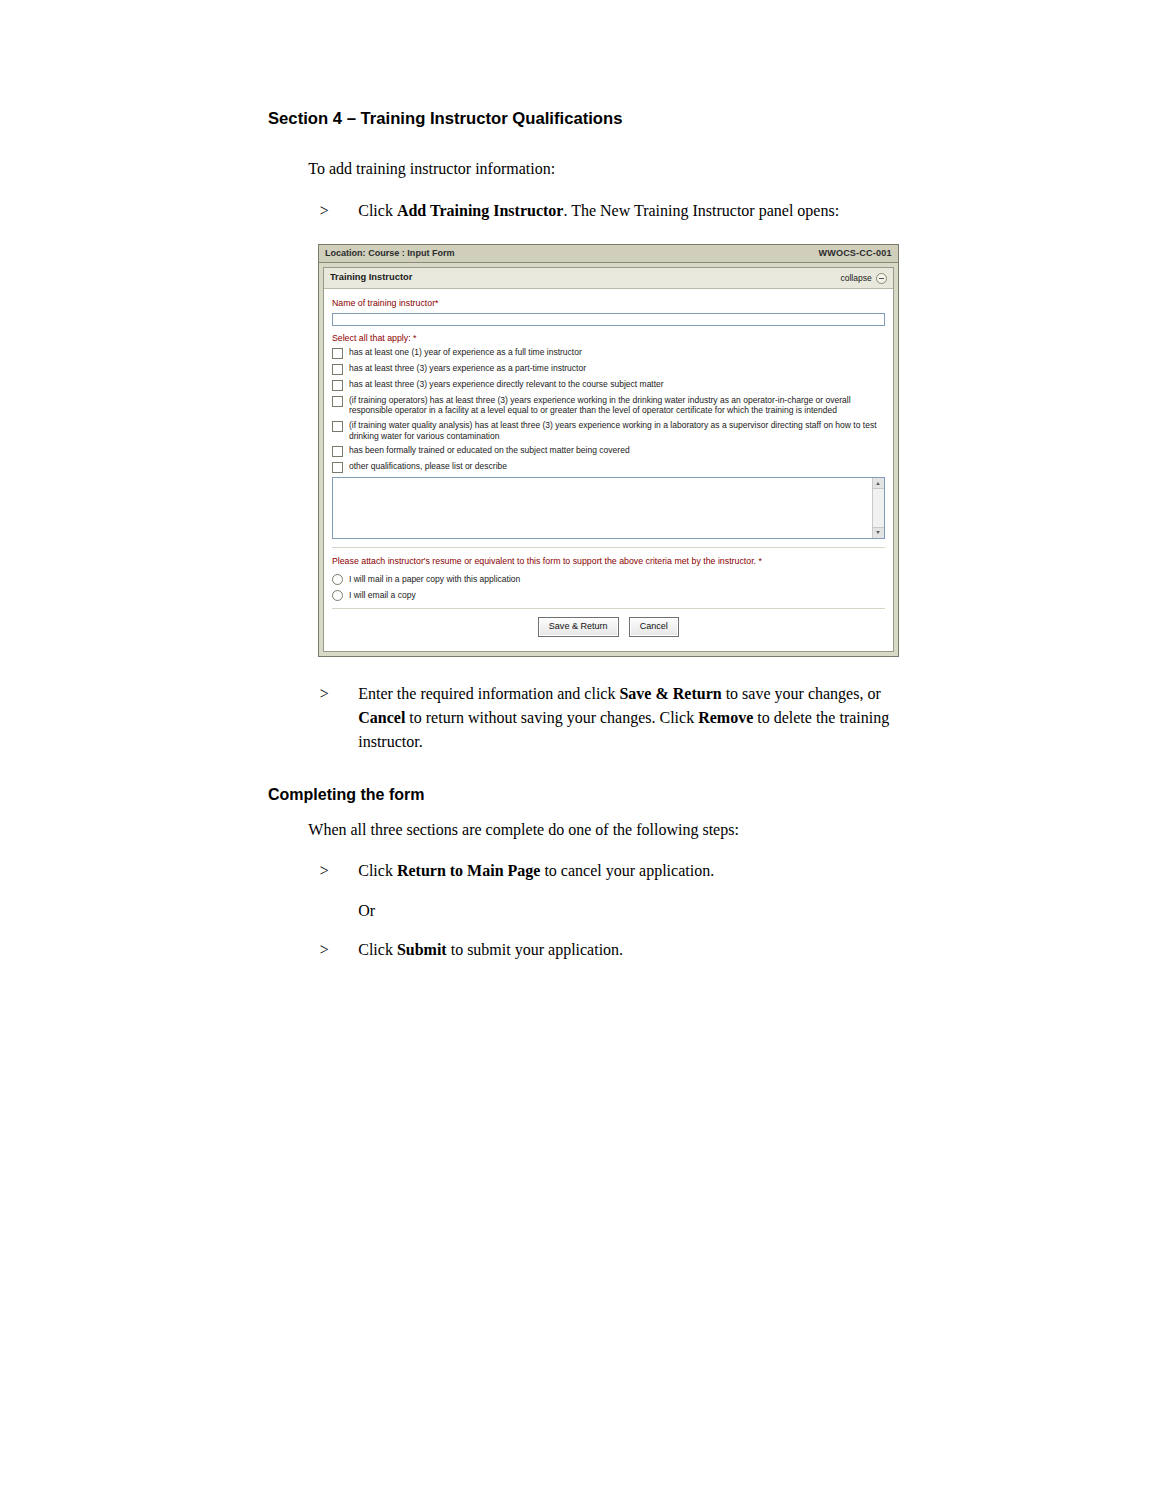Section 4 – Training Instructor Qualifications
To add training instructor information:
Click Add Training Instructor. The New Training Instructor panel opens:
Location: Course : Input Form WWOCS-CC-001
Training Instructor collapse
Name of training instructor*
Select all that apply: *
has at least one (1) year of experience as a full time instructor
has at least three (3) years experience as a part-time instructor
has at least three (3) years experience directly relevant to the course subject matter
(if training operators) has at least three (3) years experience working in the drinking water industry as an operator-in-charge or overall responsible operator in a facility at a level equal to or greater than the level of operator certificate for which the training is intended
(if training water quality analysis) has at least three (3) years experience working in a laboratory as a supervisor directing staff on how to test drinking water for various contamination
has been formally trained or educated on the subject matter being covered
other qualifications, please list or describe
Please attach instructor's resume or equivalent to this form to support the above criteria met by the instructor. *
I will mail in a paper copy with this application
I will email a copy
Save & Return Cancel
Enter the required information and click Save & Return to save your changes, or Cancel to return without saving your changes. Click Remove to delete the training instructor.
Completing the form
When all three sections are complete do one of the following steps:
Click Return to Main Page to cancel your application.
Or
Click Submit to submit your application.